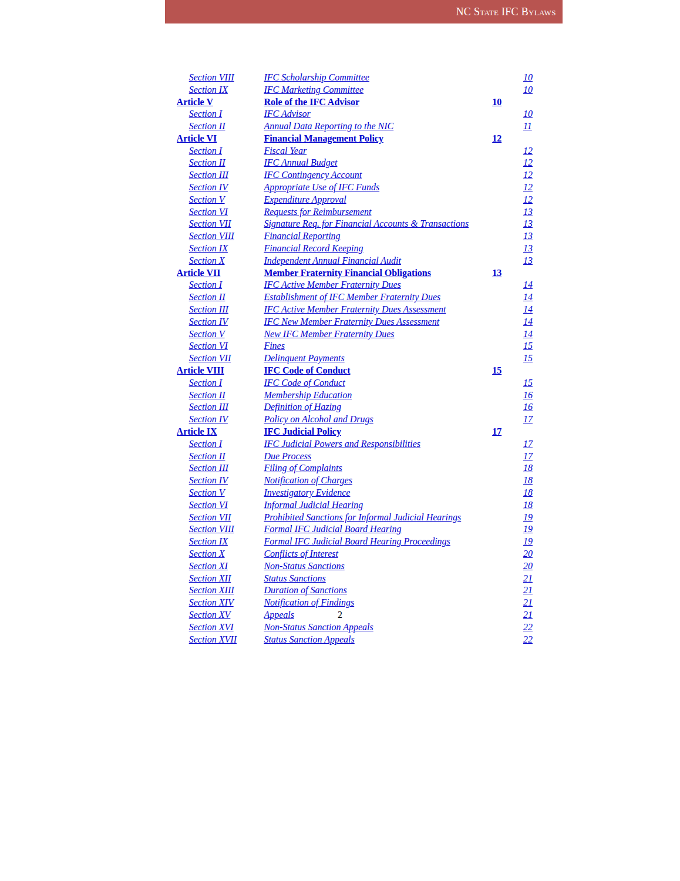NC State IFC Bylaws
| Section VIII | IFC Scholarship Committee | | 10 |
| Section IX | IFC Marketing Committee | | 10 |
| Article V | Role of the IFC Advisor | 10 | |
| Section I | IFC Advisor | | 10 |
| Section II | Annual Data Reporting to the NIC | | 11 |
| Article VI | Financial Management Policy | 12 | |
| Section I | Fiscal Year | | 12 |
| Section II | IFC Annual Budget | | 12 |
| Section III | IFC Contingency Account | | 12 |
| Section IV | Appropriate Use of IFC Funds | | 12 |
| Section V | Expenditure Approval | | 12 |
| Section VI | Requests for Reimbursement | | 13 |
| Section VII | Signature Req. for Financial Accounts & Transactions | | 13 |
| Section VIII | Financial Reporting | | 13 |
| Section IX | Financial Record Keeping | | 13 |
| Section X | Independent Annual Financial Audit | | 13 |
| Article VII | Member Fraternity Financial Obligations | 13 | |
| Section I | IFC Active Member Fraternity Dues | | 14 |
| Section II | Establishment of IFC Member Fraternity Dues | | 14 |
| Section III | IFC Active Member Fraternity Dues Assessment | | 14 |
| Section IV | IFC New Member Fraternity Dues Assessment | | 14 |
| Section V | New IFC Member Fraternity Dues | | 14 |
| Section VI | Fines | | 15 |
| Section VII | Delinquent Payments | | 15 |
| Article VIII | IFC Code of Conduct | 15 | |
| Section I | IFC Code of Conduct | | 15 |
| Section II | Membership Education | | 16 |
| Section III | Definition of Hazing | | 16 |
| Section IV | Policy on Alcohol and Drugs | | 17 |
| Article IX | IFC Judicial Policy | 17 | |
| Section I | IFC Judicial Powers and Responsibilities | | 17 |
| Section II | Due Process | | 17 |
| Section III | Filing of Complaints | | 18 |
| Section IV | Notification of Charges | | 18 |
| Section V | Investigatory Evidence | | 18 |
| Section VI | Informal Judicial Hearing | | 18 |
| Section VII | Prohibited Sanctions for Informal Judicial Hearings | | 19 |
| Section VIII | Formal IFC Judicial Board Hearing | | 19 |
| Section IX | Formal IFC Judicial Board Hearing Proceedings | | 19 |
| Section X | Conflicts of Interest | | 20 |
| Section XI | Non-Status Sanctions | | 20 |
| Section XII | Status Sanctions | | 21 |
| Section XIII | Duration of Sanctions | | 21 |
| Section XIV | Notification of Findings | | 21 |
| Section XV | Appeals | | 21 |
| Section XVI | Non-Status Sanction Appeals | | 22 |
| Section XVII | Status Sanction Appeals | | 22 |
2